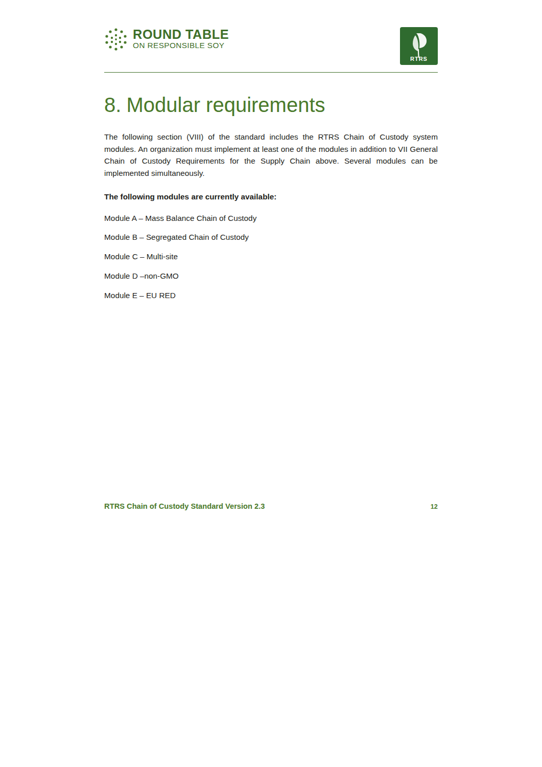ROUND TABLE
ON RESPONSIBLE SOY
RTRS
8. Modular requirements
The following section (VIII) of the standard includes the RTRS Chain of Custody system modules. An organization must implement at least one of the modules in addition to VII General Chain of Custody Requirements for the Supply Chain above. Several modules can be implemented simultaneously.
The following modules are currently available:
Module A – Mass Balance Chain of Custody
Module B – Segregated Chain of Custody
Module C – Multi-site
Module D –non-GMO
Module E – EU RED
RTRS Chain of Custody Standard Version 2.3
12